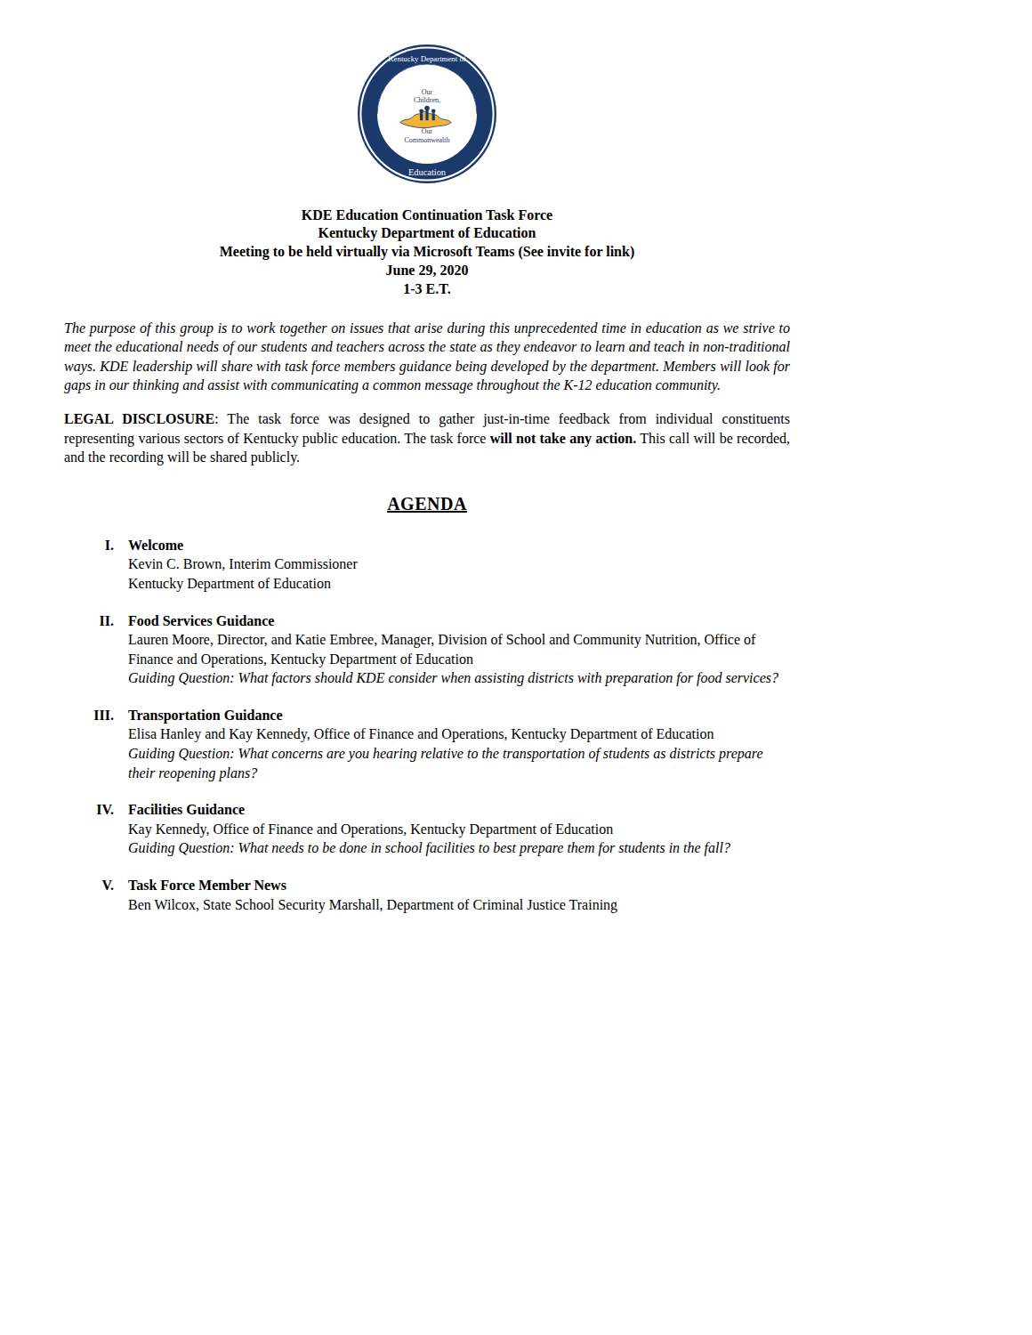Kentucky Department of Education Our Children, Our Commonwealth
KDE Education Continuation Task Force
Kentucky Department of Education
Meeting to be held virtually via Microsoft Teams (See invite for link)
June 29, 2020
1-3 E.T.
The purpose of this group is to work together on issues that arise during this unprecedented time in education as we strive to meet the educational needs of our students and teachers across the state as they endeavor to learn and teach in non-traditional ways. KDE leadership will share with task force members guidance being developed by the department. Members will look for gaps in our thinking and assist with communicating a common message throughout the K-12 education community.
LEGAL DISCLOSURE: The task force was designed to gather just-in-time feedback from individual constituents representing various sectors of Kentucky public education. The task force will not take any action. This call will be recorded, and the recording will be shared publicly.
AGENDA
Welcome Kevin C. Brown, Interim Commissioner
Kentucky Department of Education
Food Services Guidance Lauren Moore, Director, and Katie Embree, Manager, Division of School and Community Nutrition, Office of Finance and Operations, Kentucky Department of Education Guiding Question: What factors should KDE consider when assisting districts with preparation for food services?
Transportation Guidance Elisa Hanley and Kay Kennedy, Office of Finance and Operations, Kentucky Department of Education Guiding Question: What concerns are you hearing relative to the transportation of students as districts prepare their reopening plans?
Facilities Guidance Kay Kennedy, Office of Finance and Operations, Kentucky Department of Education Guiding Question: What needs to be done in school facilities to best prepare them for students in the fall?
Task Force Member News Ben Wilcox, State School Security Marshall, Department of Criminal Justice Training